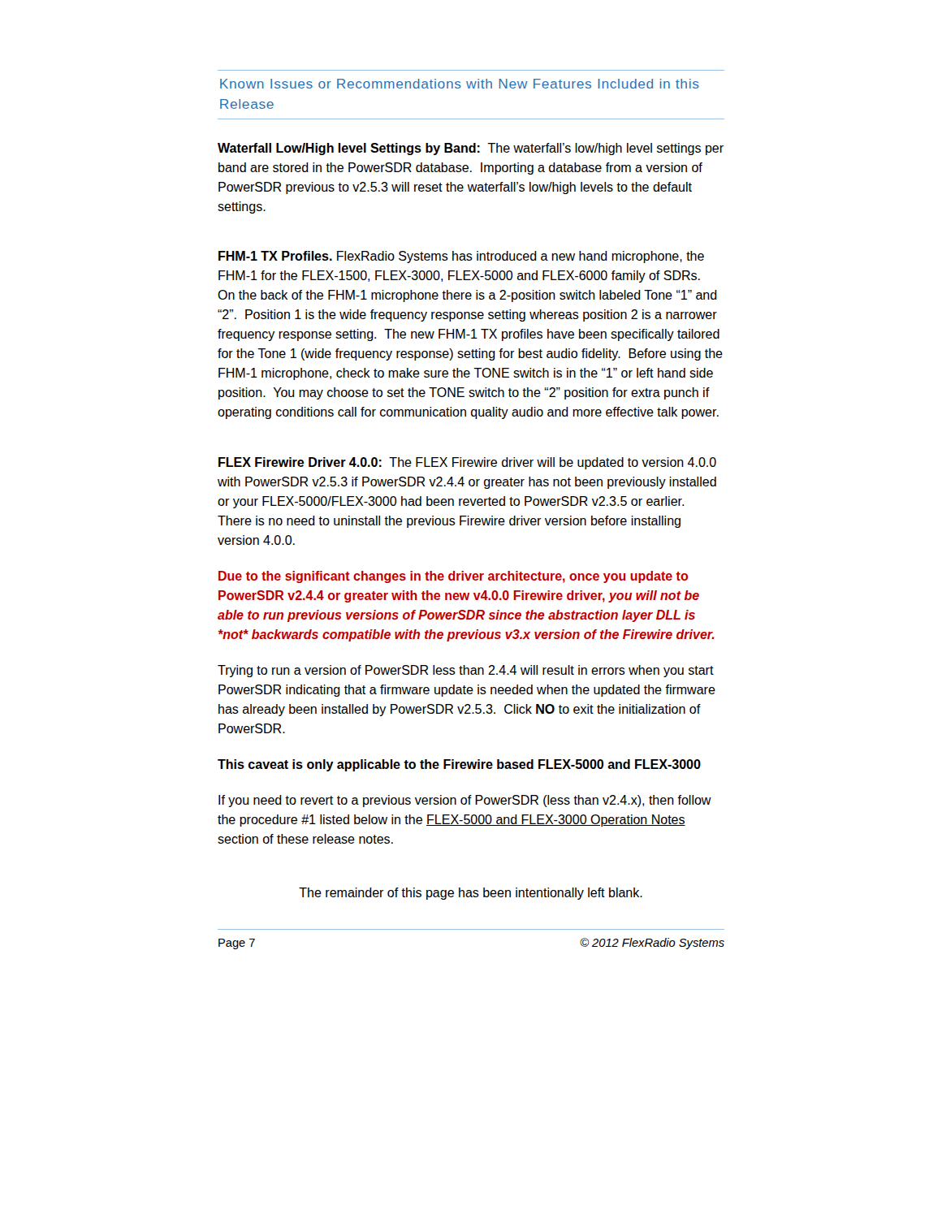Known Issues or Recommendations with New Features Included in this Release
Waterfall Low/High level Settings by Band: The waterfall’s low/high level settings per band are stored in the PowerSDR database. Importing a database from a version of PowerSDR previous to v2.5.3 will reset the waterfall’s low/high levels to the default settings.
FHM-1 TX Profiles. FlexRadio Systems has introduced a new hand microphone, the FHM-1 for the FLEX-1500, FLEX-3000, FLEX-5000 and FLEX-6000 family of SDRs. On the back of the FHM-1 microphone there is a 2-position switch labeled Tone “1” and “2”. Position 1 is the wide frequency response setting whereas position 2 is a narrower frequency response setting. The new FHM-1 TX profiles have been specifically tailored for the Tone 1 (wide frequency response) setting for best audio fidelity. Before using the FHM-1 microphone, check to make sure the TONE switch is in the “1” or left hand side position. You may choose to set the TONE switch to the “2” position for extra punch if operating conditions call for communication quality audio and more effective talk power.
FLEX Firewire Driver 4.0.0: The FLEX Firewire driver will be updated to version 4.0.0 with PowerSDR v2.5.3 if PowerSDR v2.4.4 or greater has not been previously installed or your FLEX-5000/FLEX-3000 had been reverted to PowerSDR v2.3.5 or earlier. There is no need to uninstall the previous Firewire driver version before installing version 4.0.0.
Due to the significant changes in the driver architecture, once you update to PowerSDR v2.4.4 or greater with the new v4.0.0 Firewire driver, you will not be able to run previous versions of PowerSDR since the abstraction layer DLL is *not* backwards compatible with the previous v3.x version of the Firewire driver.
Trying to run a version of PowerSDR less than 2.4.4 will result in errors when you start PowerSDR indicating that a firmware update is needed when the updated the firmware has already been installed by PowerSDR v2.5.3. Click NO to exit the initialization of PowerSDR.
This caveat is only applicable to the Firewire based FLEX-5000 and FLEX-3000
If you need to revert to a previous version of PowerSDR (less than v2.4.x), then follow the procedure #1 listed below in the FLEX-5000 and FLEX-3000 Operation Notes section of these release notes.
The remainder of this page has been intentionally left blank.
Page 7
© 2012 FlexRadio Systems